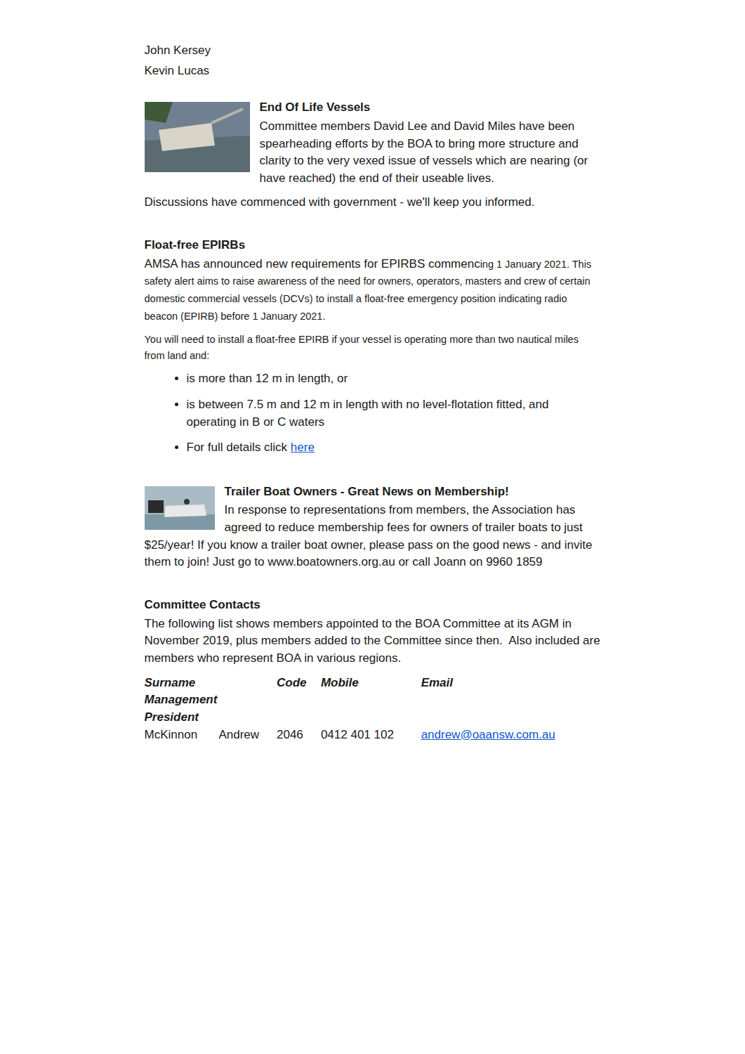John Kersey
Kevin Lucas
End Of Life Vessels
Committee members David Lee and David Miles have been spearheading efforts by the BOA to bring more structure and clarity to the very vexed issue of vessels which are nearing (or have reached) the end of their useable lives.
Discussions have commenced with government - we'll keep you informed.
Float-free EPIRBs
AMSA has announced new requirements for EPIRBS commencing 1 January 2021. This safety alert aims to raise awareness of the need for owners, operators, masters and crew of certain domestic commercial vessels (DCVs) to install a float-free emergency position indicating radio beacon (EPIRB) before 1 January 2021.
You will need to install a float-free EPIRB if your vessel is operating more than two nautical miles from land and:
is more than 12 m in length, or
is between 7.5 m and 12 m in length with no level-flotation fitted, and operating in B or C waters
For full details click here
Trailer Boat Owners - Great News on Membership!
In response to representations from members, the Association has agreed to reduce membership fees for owners of trailer boats to just $25/year! If you know a trailer boat owner, please pass on the good news - and invite them to join! Just go to www.boatowners.org.au or call Joann on 9960 1859
Committee Contacts
The following list shows members appointed to the BOA Committee at its AGM in November 2019, plus members added to the Committee since then. Also included are members who represent BOA in various regions.
| Surname | | Code | Mobile | Email |
| Management |
| President |
| McKinnon | Andrew | 2046 | 0412 401 102 | andrew@oaansw.com.au |